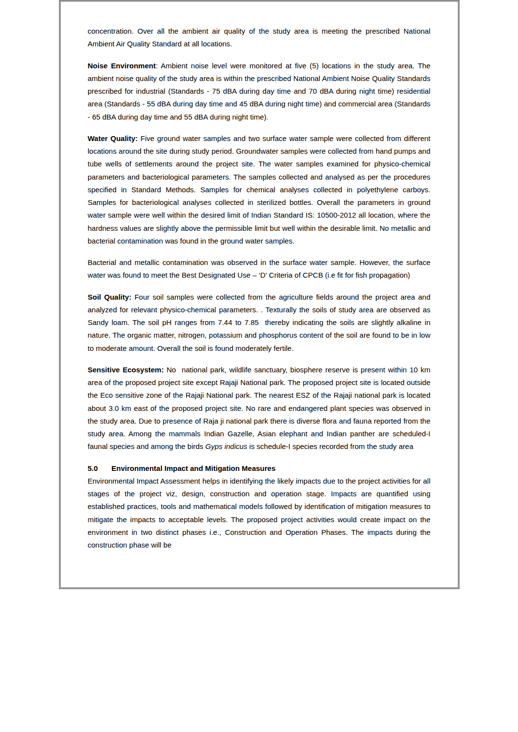concentration. Over all the ambient air quality of the study area is meeting the prescribed National Ambient Air Quality Standard at all locations.
Noise Environment: Ambient noise level were monitored at five (5) locations in the study area. The ambient noise quality of the study area is within the prescribed National Ambient Noise Quality Standards prescribed for industrial (Standards - 75 dBA during day time and 70 dBA during night time) residential area (Standards - 55 dBA during day time and 45 dBA during night time) and commercial area (Standards - 65 dBA during day time and 55 dBA during night time).
Water Quality: Five ground water samples and two surface water sample were collected from different locations around the site during study period. Groundwater samples were collected from hand pumps and tube wells of settlements around the project site. The water samples examined for physico-chemical parameters and bacteriological parameters. The samples collected and analysed as per the procedures specified in Standard Methods. Samples for chemical analyses collected in polyethylene carboys. Samples for bacteriological analyses collected in sterilized bottles. Overall the parameters in ground water sample were well within the desired limit of Indian Standard IS: 10500-2012 all location, where the hardness values are slightly above the permissible limit but well within the desirable limit. No metallic and bacterial contamination was found in the ground water samples.
Bacterial and metallic contamination was observed in the surface water sample. However, the surface water was found to meet the Best Designated Use – ‘D’ Criteria of CPCB (i.e fit for fish propagation)
Soil Quality: Four soil samples were collected from the agriculture fields around the project area and analyzed for relevant physico-chemical parameters. . Texturally the soils of study area are observed as Sandy loam. The soil pH ranges from 7.44 to 7.85 thereby indicating the soils are slightly alkaline in nature. The organic matter, nitrogen, potassium and phosphorus content of the soil are found to be in low to moderate amount. Overall the soil is found moderately fertile.
Sensitive Ecosystem: No national park, wildlife sanctuary, biosphere reserve is present within 10 km area of the proposed project site except Rajaji National park. The proposed project site is located outside the Eco sensitive zone of the Rajaji National park. The nearest ESZ of the Rajaji national park is located about 3.0 km east of the proposed project site. No rare and endangered plant species was observed in the study area. Due to presence of Raja ji national park there is diverse flora and fauna reported from the study area. Among the mammals Indian Gazelle, Asian elephant and Indian panther are scheduled-I faunal species and among the birds Gyps indicus is schedule-I species recorded from the study area
5.0 Environmental Impact and Mitigation Measures
Environmental Impact Assessment helps in identifying the likely impacts due to the project activities for all stages of the project viz, design, construction and operation stage. Impacts are quantified using established practices, tools and mathematical models followed by identification of mitigation measures to mitigate the impacts to acceptable levels. The proposed project activities would create impact on the environment in two distinct phases i.e., Construction and Operation Phases. The impacts during the construction phase will be